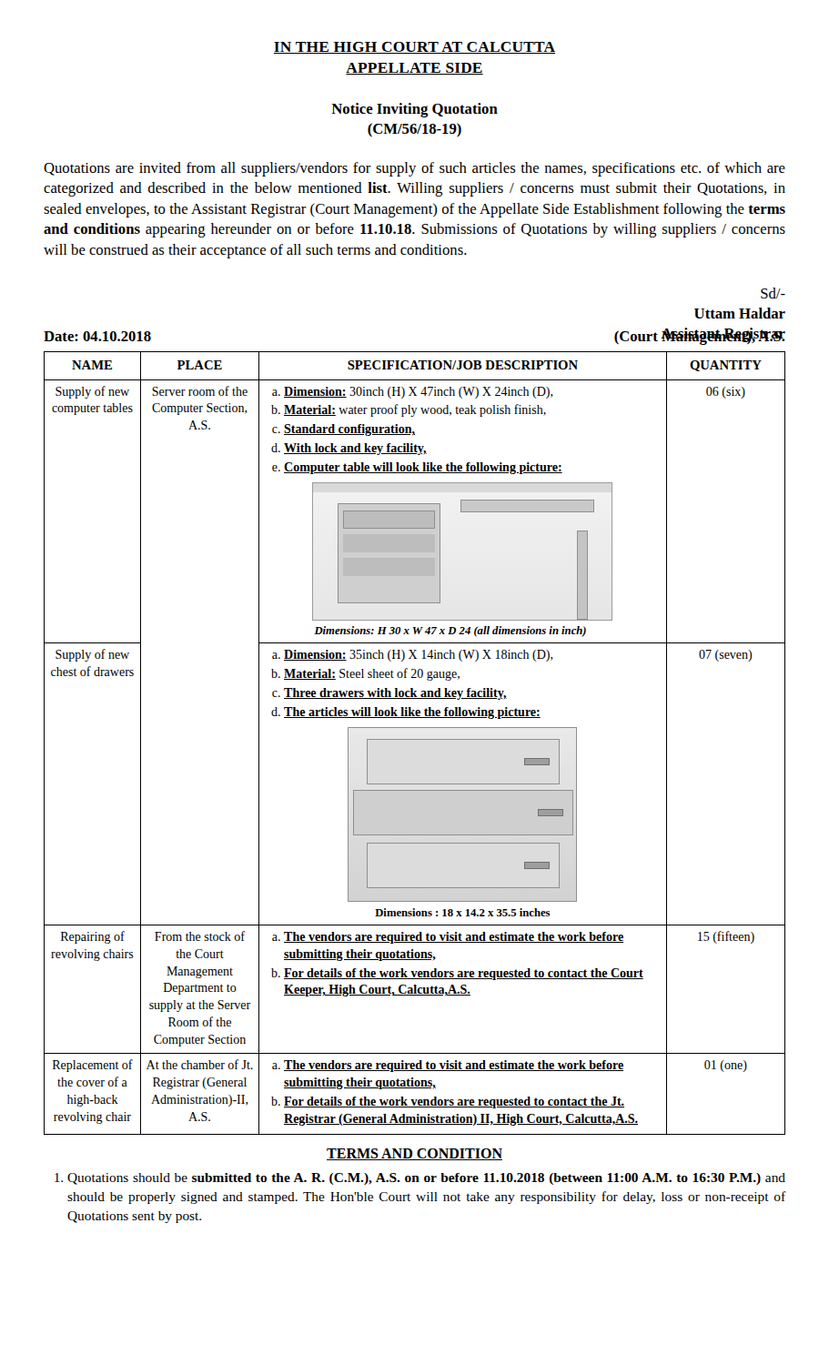IN THE HIGH COURT AT CALCUTTA APPELLATE SIDE
Notice Inviting Quotation (CM/56/18-19)
Quotations are invited from all suppliers/vendors for supply of such articles the names, specifications etc. of which are categorized and described in the below mentioned list. Willing suppliers / concerns must submit their Quotations, in sealed envelopes, to the Assistant Registrar (Court Management) of the Appellate Side Establishment following the terms and conditions appearing hereunder on or before 11.10.18. Submissions of Quotations by willing suppliers / concerns will be construed as their acceptance of all such terms and conditions.
Sd/-
Uttam Haldar
Assistant Registrar
Date: 04.10.2018 (Court Management), A.S.
| NAME | PLACE | SPECIFICATION/JOB DESCRIPTION | QUANTITY |
| --- | --- | --- | --- |
| Supply of new computer tables | Server room of the Computer Section, A.S. | Dimension: 30inch (H) X 47inch (W) X 24inch (D), Material: water proof ply wood, teak polish finish, Standard configuration, With lock and key facility, Computer table will look like the following picture: Dimensions: H 30 x W 47 x D 24 (all dimensions in inch) | 06 (six) |
| Supply of new chest of drawers | Dimension: 35inch (H) X 14inch (W) X 18inch (D), Material: Steel sheet of 20 gauge, Three drawers with lock and key facility, The articles will look like the following picture: Dimensions : 18 x 14.2 x 35.5 inches | 07 (seven) |
| Repairing of revolving chairs | From the stock of the Court Management Department to supply at the Server Room of the Computer Section | The vendors are required to visit and estimate the work before submitting their quotations, For details of the work vendors are requested to contact the Court Keeper, High Court, Calcutta,A.S. | 15 (fifteen) |
| Replacement of the cover of a high-back revolving chair | At the chamber of Jt. Registrar (General Administration)-II, A.S. | The vendors are required to visit and estimate the work before submitting their quotations, For details of the work vendors are requested to contact the Jt. Registrar (General Administration) II, High Court, Calcutta,A.S. | 01 (one) |
TERMS AND CONDITION
Quotations should be submitted to the A. R. (C.M.), A.S. on or before 11.10.2018 (between 11:00 A.M. to 16:30 P.M.) and should be properly signed and stamped. The Hon'ble Court will not take any responsibility for delay, loss or non-receipt of Quotations sent by post.